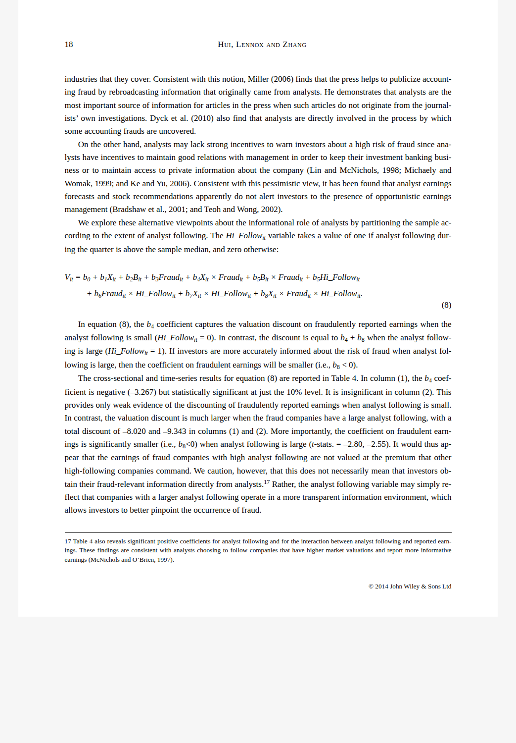18 Hui, Lennox and Zhang
industries that they cover. Consistent with this notion, Miller (2006) finds that the press helps to publicize accounting fraud by rebroadcasting information that originally came from analysts. He demonstrates that analysts are the most important source of information for articles in the press when such articles do not originate from the journalists’ own investigations. Dyck et al. (2010) also find that analysts are directly involved in the process by which some accounting frauds are uncovered.
On the other hand, analysts may lack strong incentives to warn investors about a high risk of fraud since analysts have incentives to maintain good relations with management in order to keep their investment banking business or to maintain access to private information about the company (Lin and McNichols, 1998; Michaely and Womak, 1999; and Ke and Yu, 2006). Consistent with this pessimistic view, it has been found that analyst earnings forecasts and stock recommendations apparently do not alert investors to the presence of opportunistic earnings management (Bradshaw et al., 2001; and Teoh and Wong, 2002).
We explore these alternative viewpoints about the informational role of analysts by partitioning the sample according to the extent of analyst following. The Hi_Followit variable takes a value of one if analyst following during the quarter is above the sample median, and zero otherwise:
Vit = b0 + b1 Xit + b2 Bit + b3 Fraudit + b4 Xit × Fraudit + b5 Bit × Fraudit + b5 Hi_Followit + b6 Fraudit × Hi_Followit + b7 Xit × Hi_Followit + b8 Xit × Fraudit × Hi_Followit. (8)
In equation (8), the b4 coefficient captures the valuation discount on fraudulently reported earnings when the analyst following is small (Hi_Followit = 0). In contrast, the discount is equal to b4 + b8 when the analyst following is large (Hi_Followit = 1). If investors are more accurately informed about the risk of fraud when analyst following is large, then the coefficient on fraudulent earnings will be smaller (i.e., b8 < 0).
The cross-sectional and time-series results for equation (8) are reported in Table 4. In column (1), the b4 coefficient is negative (–3.267) but statistically significant at just the 10% level. It is insignificant in column (2). This provides only weak evidence of the discounting of fraudulently reported earnings when analyst following is small. In contrast, the valuation discount is much larger when the fraud companies have a large analyst following, with a total discount of –8.020 and –9.343 in columns (1) and (2). More importantly, the coefficient on fraudulent earnings is significantly smaller (i.e., b8<0) when analyst following is large (t-stats. = –2.80, –2.55). It would thus appear that the earnings of fraud companies with high analyst following are not valued at the premium that other high-following companies command. We caution, however, that this does not necessarily mean that investors obtain their fraud-relevant information directly from analysts.17 Rather, the analyst following variable may simply reflect that companies with a larger analyst following operate in a more transparent information environment, which allows investors to better pinpoint the occurrence of fraud.
17 Table 4 also reveals significant positive coefficients for analyst following and for the interaction between analyst following and reported earnings. These findings are consistent with analysts choosing to follow companies that have higher market valuations and report more informative earnings (McNichols and O’Brien, 1997).
© 2014 John Wiley & Sons Ltd